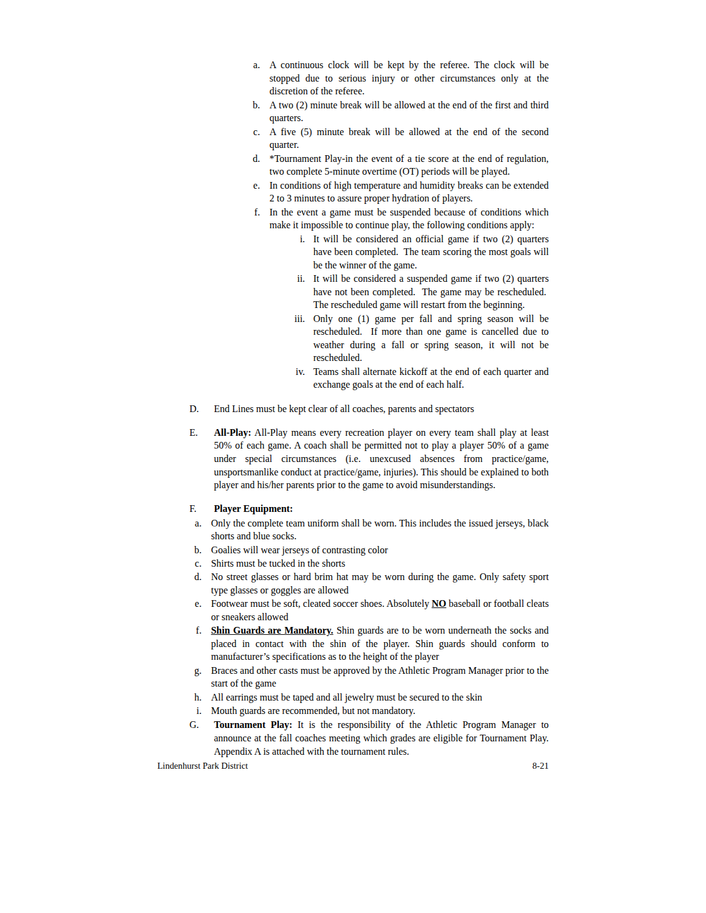A continuous clock will be kept by the referee. The clock will be stopped due to serious injury or other circumstances only at the discretion of the referee.
A two (2) minute break will be allowed at the end of the first and third quarters.
A five (5) minute break will be allowed at the end of the second quarter.
*Tournament Play-in the event of a tie score at the end of regulation, two complete 5-minute overtime (OT) periods will be played.
In conditions of high temperature and humidity breaks can be extended 2 to 3 minutes to assure proper hydration of players.
In the event a game must be suspended because of conditions which make it impossible to continue play, the following conditions apply:
It will be considered an official game if two (2) quarters have been completed. The team scoring the most goals will be the winner of the game.
It will be considered a suspended game if two (2) quarters have not been completed. The game may be rescheduled. The rescheduled game will restart from the beginning.
Only one (1) game per fall and spring season will be rescheduled. If more than one game is cancelled due to weather during a fall or spring season, it will not be rescheduled.
Teams shall alternate kickoff at the end of each quarter and exchange goals at the end of each half.
D.
End Lines must be kept clear of all coaches, parents and spectators
E.
All-Play: All-Play means every recreation player on every team shall play at least 50% of each game. A coach shall be permitted not to play a player 50% of a game under special circumstances (i.e. unexcused absences from practice/game, unsportsmanlike conduct at practice/game, injuries). This should be explained to both player and his/her parents prior to the game to avoid misunderstandings.
F.
Player Equipment:
Only the complete team uniform shall be worn. This includes the issued jerseys, black shorts and blue socks.
Goalies will wear jerseys of contrasting color
Shirts must be tucked in the shorts
No street glasses or hard brim hat may be worn during the game. Only safety sport type glasses or goggles are allowed
Footwear must be soft, cleated soccer shoes. Absolutely NO baseball or football cleats or sneakers allowed
Shin Guards are Mandatory. Shin guards are to be worn underneath the socks and placed in contact with the shin of the player. Shin guards should conform to manufacturer’s specifications as to the height of the player
Braces and other casts must be approved by the Athletic Program Manager prior to the start of the game
All earrings must be taped and all jewelry must be secured to the skin
Mouth guards are recommended, but not mandatory.
G.
Tournament Play: It is the responsibility of the Athletic Program Manager to announce at the fall coaches meeting which grades are eligible for Tournament Play. Appendix A is attached with the tournament rules.
Lindenhurst Park District 8-21